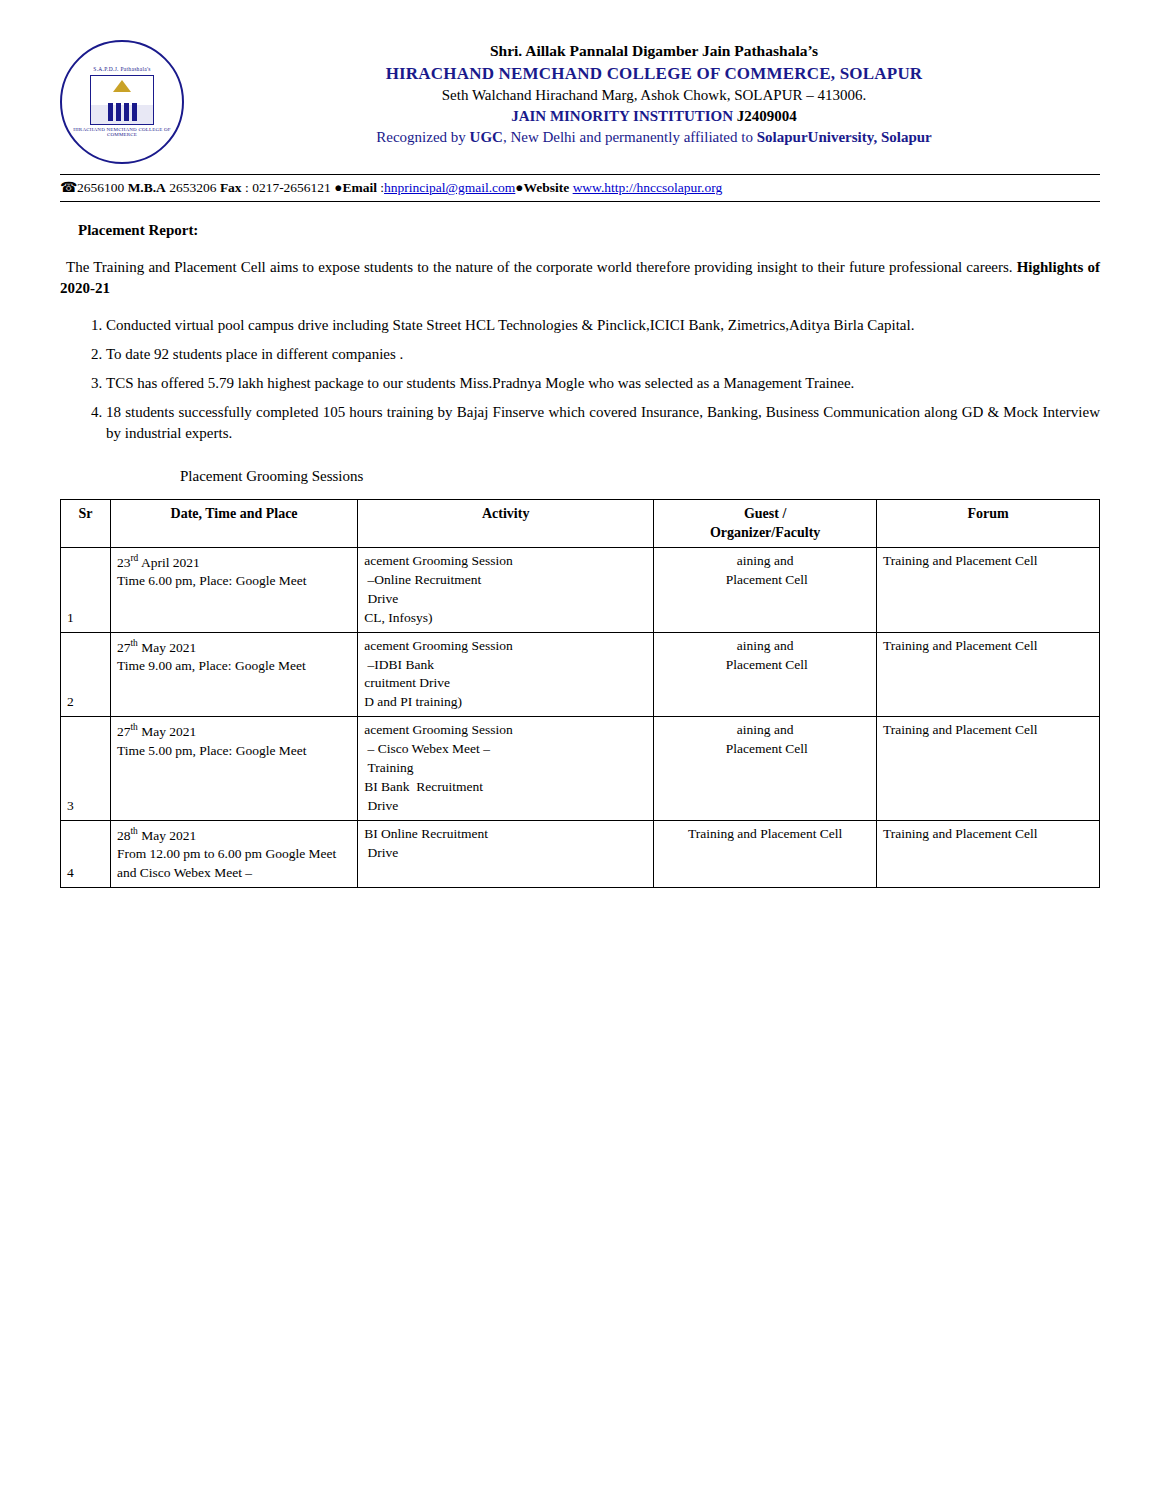S.A.P.D.J. Pathashala's
HIRACHAND NEMCHAND COLLEGE OF COMMERCE
Shri. Aillak Pannalal Digamber Jain Pathashala’s
HIRACHAND NEMCHAND COLLEGE OF COMMERCE, SOLAPUR
Seth Walchand Hirachand Marg, Ashok Chowk, SOLAPUR – 413006.
JAIN MINORITY INSTITUTION J2409004
Recognized by UGC, New Delhi and permanently affiliated to SolapurUniversity, Solapur
☎2656100 M.B.A 2653206 Fax : 0217-2656121 ●Email :hnprincipal@gmail.com●Website www.http://hnccsolapur.org
Placement Report:
The Training and Placement Cell aims to expose students to the nature of the corporate world therefore providing insight to their future professional careers. Highlights of 2020-21
Conducted virtual pool campus drive including State Street HCL Technologies & Pinclick,ICICI Bank, Zimetrics,Aditya Birla Capital.
To date 92 students place in different companies .
TCS has offered 5.79 lakh highest package to our students Miss.Pradnya Mogle who was selected as a Management Trainee.
18 students successfully completed 105 hours training by Bajaj Finserve which covered Insurance, Banking, Business Communication along GD & Mock Interview by industrial experts.
Placement Grooming Sessions
| Sr | Date, Time and Place | Activity | Guest / Organizer/Faculty | Forum |
| --- | --- | --- | --- | --- |
| 1 | 23 rd April 2021 Time 6.00 pm, Place: Google Meet | acement Grooming Session –Online Recruitment Drive CL, Infosys) | aining and Placement Cell | Training and Placement Cell |
| 2 | 27 th May 2021 Time 9.00 am, Place: Google Meet | acement Grooming Session –IDBI Bank cruitment Drive D and PI training) | aining and Placement Cell | Training and Placement Cell |
| 3 | 27 th May 2021 Time 5.00 pm, Place: Google Meet | acement Grooming Session – Cisco Webex Meet – Training BI Bank Recruitment Drive | aining and Placement Cell | Training and Placement Cell |
| 4 | 28 th May 2021 From 12.00 pm to 6.00 pm Google Meet and Cisco Webex Meet – | BI Online Recruitment Drive | Training and Placement Cell | Training and Placement Cell |